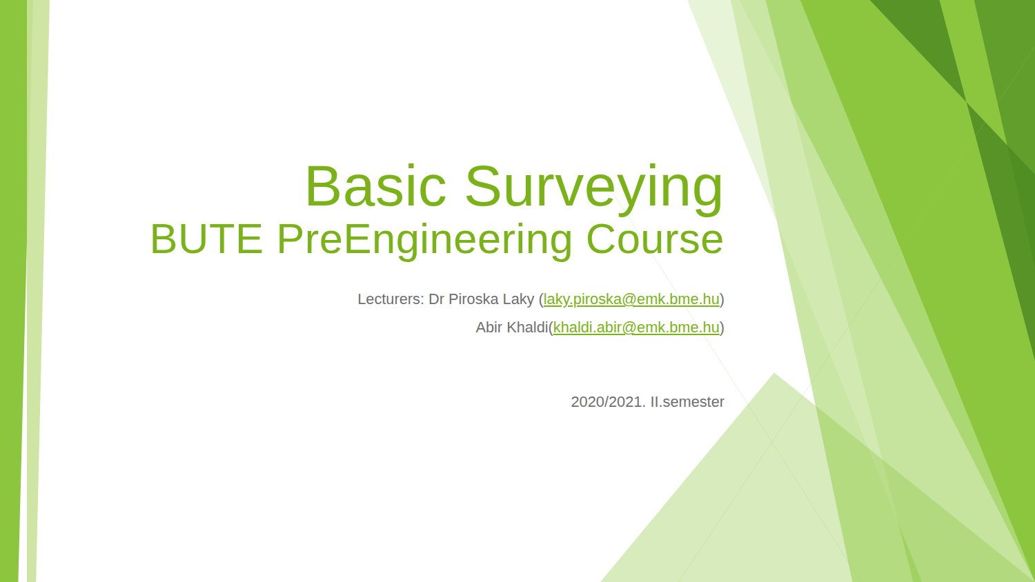Basic Surveying BUTE PreEngineering Course
Lecturers: Dr Piroska Laky (laky.piroska@emk.bme.hu)
Abir Khaldi(khaldi.abir@emk.bme.hu)
2020/2021. II.semester